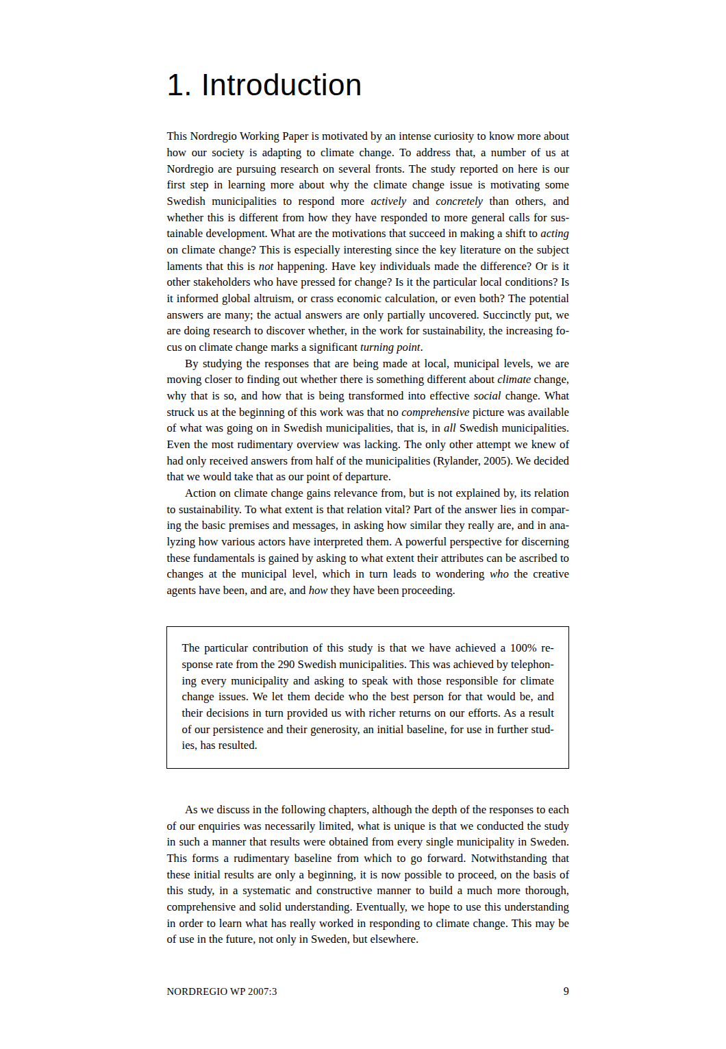1. Introduction
This Nordregio Working Paper is motivated by an intense curiosity to know more about how our society is adapting to climate change. To address that, a number of us at Nordregio are pursuing research on several fronts. The study reported on here is our first step in learning more about why the climate change issue is motivating some Swedish municipalities to respond more actively and concretely than others, and whether this is different from how they have responded to more general calls for sustainable development. What are the motivations that succeed in making a shift to acting on climate change? This is especially interesting since the key literature on the subject laments that this is not happening. Have key individuals made the difference? Or is it other stakeholders who have pressed for change? Is it the particular local conditions? Is it informed global altruism, or crass economic calculation, or even both? The potential answers are many; the actual answers are only partially uncovered. Succinctly put, we are doing research to discover whether, in the work for sustainability, the increasing focus on climate change marks a significant turning point.
By studying the responses that are being made at local, municipal levels, we are moving closer to finding out whether there is something different about climate change, why that is so, and how that is being transformed into effective social change. What struck us at the beginning of this work was that no comprehensive picture was available of what was going on in Swedish municipalities, that is, in all Swedish municipalities. Even the most rudimentary overview was lacking. The only other attempt we knew of had only received answers from half of the municipalities (Rylander, 2005). We decided that we would take that as our point of departure.
Action on climate change gains relevance from, but is not explained by, its relation to sustainability. To what extent is that relation vital? Part of the answer lies in comparing the basic premises and messages, in asking how similar they really are, and in analyzing how various actors have interpreted them. A powerful perspective for discerning these fundamentals is gained by asking to what extent their attributes can be ascribed to changes at the municipal level, which in turn leads to wondering who the creative agents have been, and are, and how they have been proceeding.
The particular contribution of this study is that we have achieved a 100% response rate from the 290 Swedish municipalities. This was achieved by telephoning every municipality and asking to speak with those responsible for climate change issues. We let them decide who the best person for that would be, and their decisions in turn provided us with richer returns on our efforts. As a result of our persistence and their generosity, an initial baseline, for use in further studies, has resulted.
As we discuss in the following chapters, although the depth of the responses to each of our enquiries was necessarily limited, what is unique is that we conducted the study in such a manner that results were obtained from every single municipality in Sweden. This forms a rudimentary baseline from which to go forward. Notwithstanding that these initial results are only a beginning, it is now possible to proceed, on the basis of this study, in a systematic and constructive manner to build a much more thorough, comprehensive and solid understanding. Eventually, we hope to use this understanding in order to learn what has really worked in responding to climate change. This may be of use in the future, not only in Sweden, but elsewhere.
NORDREGIO WP 2007:3 9